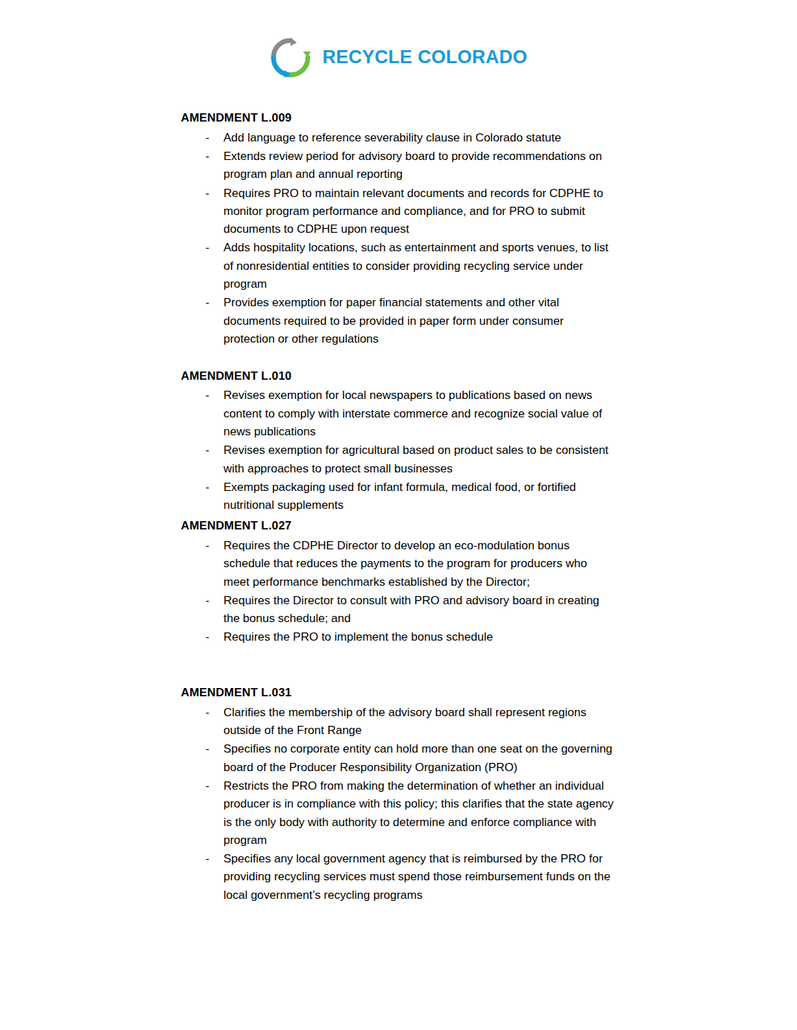RECYCLE COLORADO
AMENDMENT L.009
Add language to reference severability clause in Colorado statute
Extends review period for advisory board to provide recommendations on program plan and annual reporting
Requires PRO to maintain relevant documents and records for CDPHE to monitor program performance and compliance, and for PRO to submit documents to CDPHE upon request
Adds hospitality locations, such as entertainment and sports venues, to list of nonresidential entities to consider providing recycling service under program
Provides exemption for paper financial statements and other vital documents required to be provided in paper form under consumer protection or other regulations
AMENDMENT L.010
Revises exemption for local newspapers to publications based on news content to comply with interstate commerce and recognize social value of news publications
Revises exemption for agricultural based on product sales to be consistent with approaches to protect small businesses
Exempts packaging used for infant formula, medical food, or fortified nutritional supplements
AMENDMENT L.027
Requires the CDPHE Director to develop an eco-modulation bonus schedule that reduces the payments to the program for producers who meet performance benchmarks established by the Director;
Requires the Director to consult with PRO and advisory board in creating the bonus schedule; and
Requires the PRO to implement the bonus schedule
AMENDMENT L.031
Clarifies the membership of the advisory board shall represent regions outside of the Front Range
Specifies no corporate entity can hold more than one seat on the governing board of the Producer Responsibility Organization (PRO)
Restricts the PRO from making the determination of whether an individual producer is in compliance with this policy; this clarifies that the state agency is the only body with authority to determine and enforce compliance with program
Specifies any local government agency that is reimbursed by the PRO for providing recycling services must spend those reimbursement funds on the local government’s recycling programs